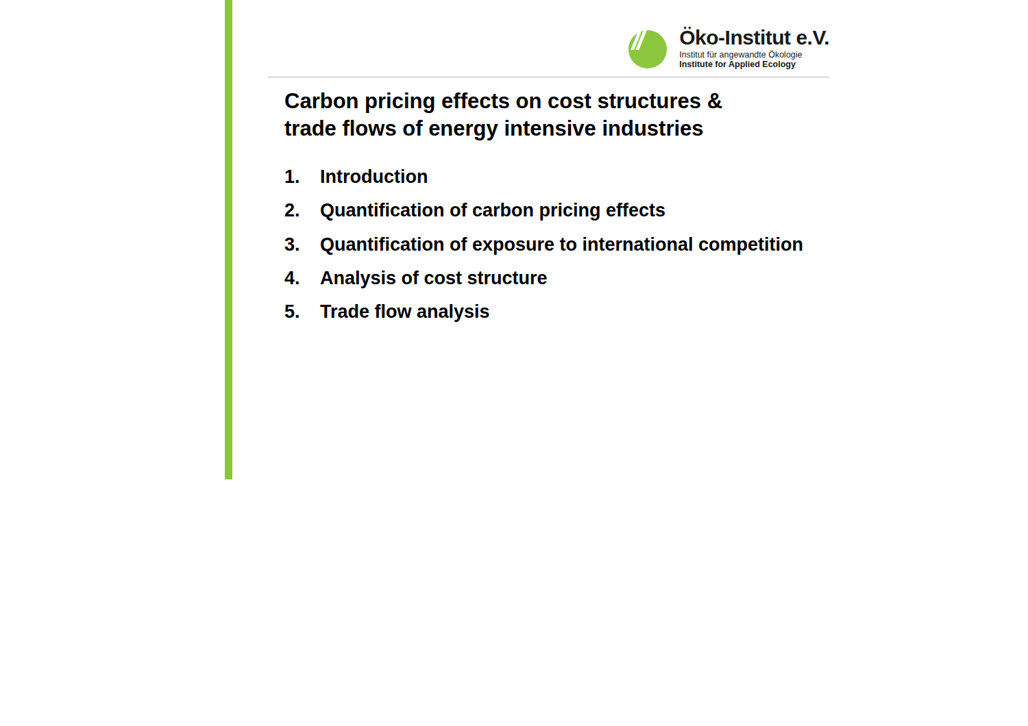www.oeko.de
//
Öko-Institut e.V.
Institut für angewandte Ökologie
Institute for Applied Ecology
Carbon pricing effects on cost structures &
trade flows of energy intensive industries
Introduction
Quantification of carbon pricing effects
Quantification of exposure to international competition
Analysis of cost structure
Trade flow analysis